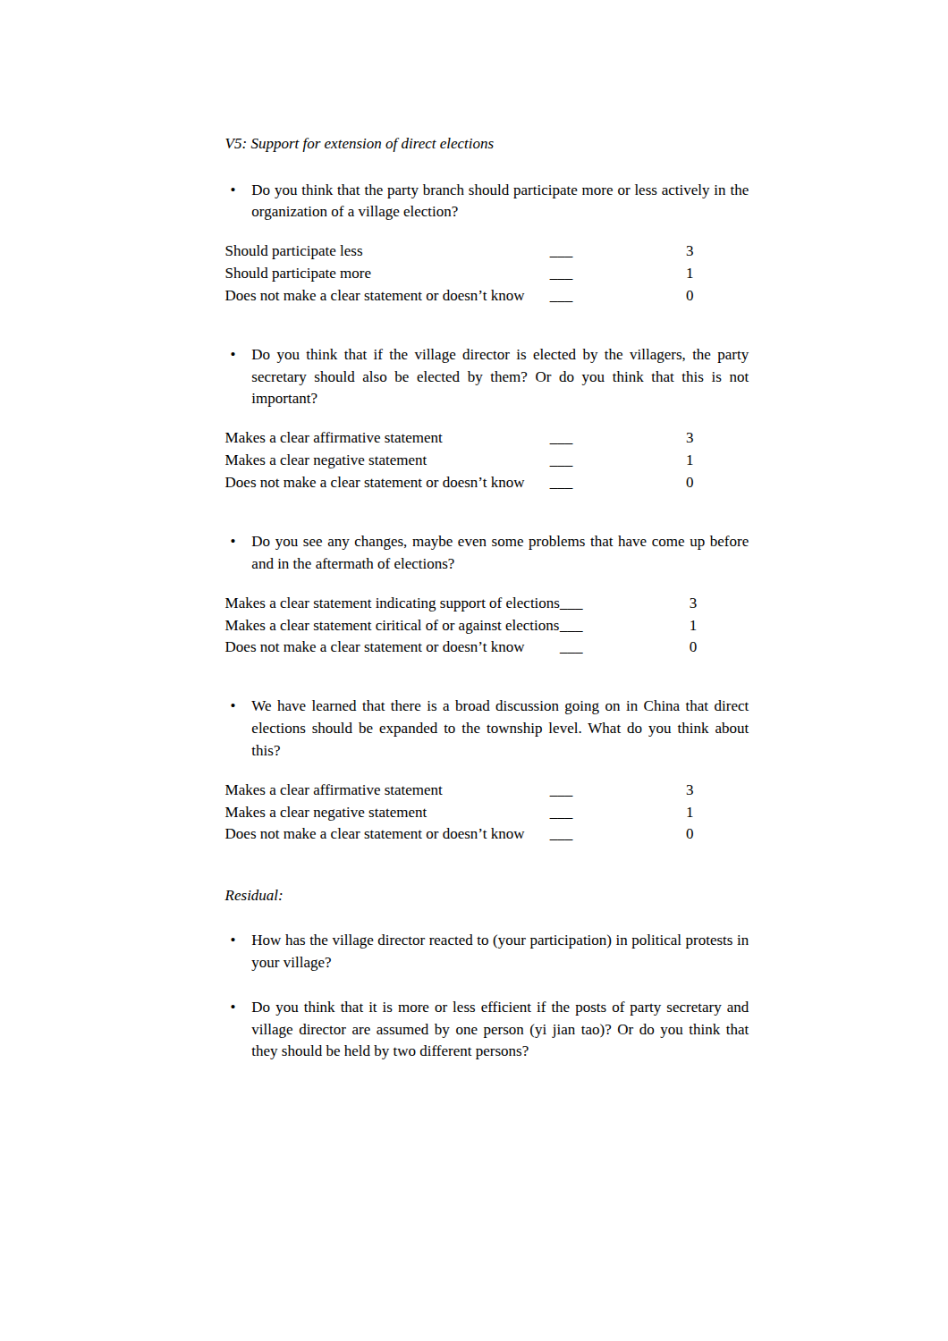V5: Support for extension of direct elections
Do you think that the party branch should participate more or less actively in the organization of a village election?
| Should participate less | ___ | 3 |
| Should participate more | ___ | 1 |
| Does not make a clear statement or doesn’t know | ___ | 0 |
Do you think that if the village director is elected by the villagers, the party secretary should also be elected by them? Or do you think that this is not important?
| Makes a clear affirmative statement | ___ | 3 |
| Makes a clear negative statement | ___ | 1 |
| Does not make a clear statement or doesn’t know | ___ | 0 |
Do you see any changes, maybe even some problems that have come up before and in the aftermath of elections?
| Makes a clear statement indicating support of elections | ___ | 3 |
| Makes a clear statement ciritical of or against elections | ___ | 1 |
| Does not make a clear statement or doesn’t know | ___ | 0 |
We have learned that there is a broad discussion going on in China that direct elections should be expanded to the township level. What do you think about this?
| Makes a clear affirmative statement | ___ | 3 |
| Makes a clear negative statement | ___ | 1 |
| Does not make a clear statement or doesn’t know | ___ | 0 |
Residual:
How has the village director reacted to (your participation) in political protests in your village?
Do you think that it is more or less efficient if the posts of party secretary and village director are assumed by one person (yi jian tao)? Or do you think that they should be held by two different persons?